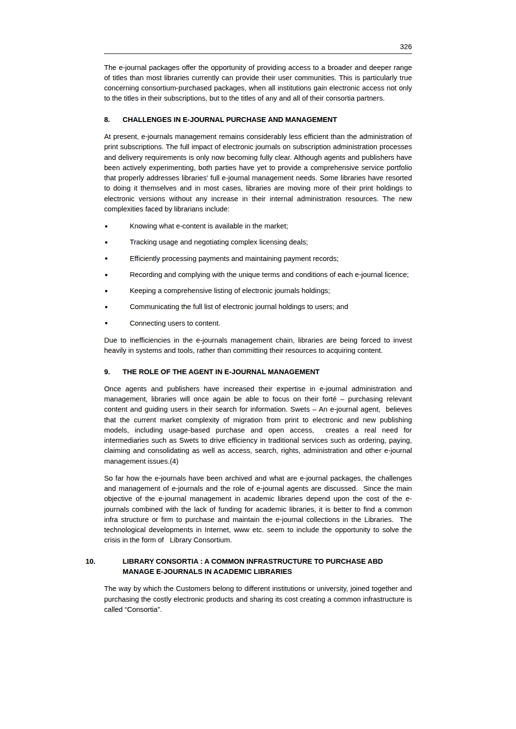326
The e-journal packages offer the opportunity of providing access to a broader and deeper range of titles than most libraries currently can provide their user communities. This is particularly true concerning consortium-purchased packages, when all institutions gain electronic access not only to the titles in their subscriptions, but to the titles of any and all of their consortia partners.
8. CHALLENGES IN E-JOURNAL PURCHASE AND MANAGEMENT
At present, e-journals management remains considerably less efficient than the administration of print subscriptions. The full impact of electronic journals on subscription administration processes and delivery requirements is only now becoming fully clear. Although agents and publishers have been actively experimenting, both parties have yet to provide a comprehensive service portfolio that properly addresses libraries' full e-journal management needs. Some libraries have resorted to doing it themselves and in most cases, libraries are moving more of their print holdings to electronic versions without any increase in their internal administration resources. The new complexities faced by librarians include:
Knowing what e-content is available in the market;
Tracking usage and negotiating complex licensing deals;
Efficiently processing payments and maintaining payment records;
Recording and complying with the unique terms and conditions of each e-journal licence;
Keeping a comprehensive listing of electronic journals holdings;
Communicating the full list of electronic journal holdings to users; and
Connecting users to content.
Due to inefficiencies in the e-journals management chain, libraries are being forced to invest heavily in systems and tools, rather than committing their resources to acquiring content.
9. THE ROLE OF THE AGENT IN E-JOURNAL MANAGEMENT
Once agents and publishers have increased their expertise in e-journal administration and management, libraries will once again be able to focus on their forté – purchasing relevant content and guiding users in their search for information. Swets – An e-journal agent, believes that the current market complexity of migration from print to electronic and new publishing models, including usage-based purchase and open access, creates a real need for intermediaries such as Swets to drive efficiency in traditional services such as ordering, paying, claiming and consolidating as well as access, search, rights, administration and other e-journal management issues.(4)
So far how the e-journals have been archived and what are e-journal packages, the challenges and management of e-journals and the role of e-journal agents are discussed. Since the main objective of the e-journal management in academic libraries depend upon the cost of the e-journals combined with the lack of funding for academic libraries, it is better to find a common infra structure or firm to purchase and maintain the e-journal collections in the Libraries. The technological developments in Internet, www etc. seem to include the opportunity to solve the crisis in the form of Library Consortium.
10. LIBRARY CONSORTIA : A COMMON INFRASTRUCTURE TO PURCHASE ABD MANAGE E-JOURNALS IN ACADEMIC LIBRARIES
The way by which the Customers belong to different institutions or university, joined together and purchasing the costly electronic products and sharing its cost creating a common infrastructure is called “Consortia”.